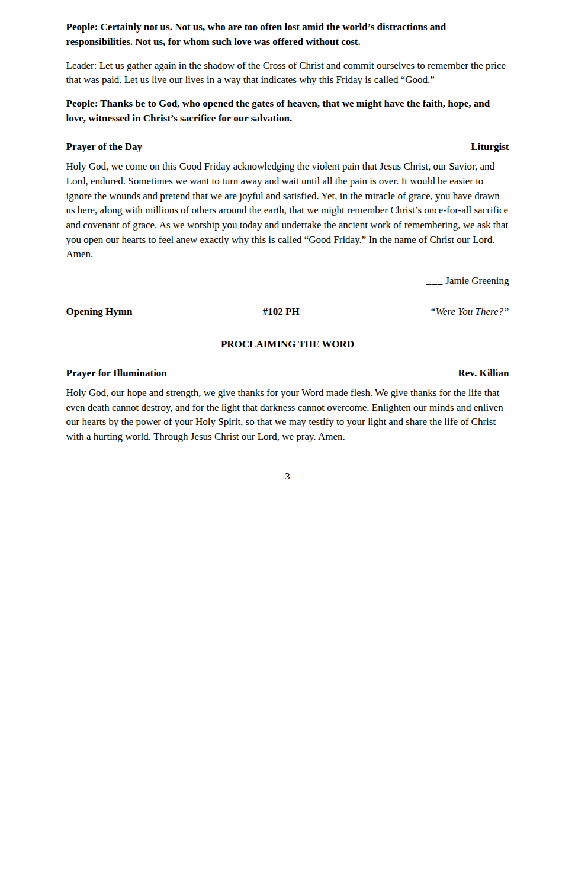People: Certainly not us. Not us, who are too often lost amid the world’s distractions and responsibilities. Not us, for whom such love was offered without cost.
Leader: Let us gather again in the shadow of the Cross of Christ and commit ourselves to remember the price that was paid. Let us live our lives in a way that indicates why this Friday is called “Good.”
People: Thanks be to God, who opened the gates of heaven, that we might have the faith, hope, and love, witnessed in Christ’s sacrifice for our salvation.
Prayer of the Day Liturgist
Holy God, we come on this Good Friday acknowledging the violent pain that Jesus Christ, our Savior, and Lord, endured. Sometimes we want to turn away and wait until all the pain is over. It would be easier to ignore the wounds and pretend that we are joyful and satisfied. Yet, in the miracle of grace, you have drawn us here, along with millions of others around the earth, that we might remember Christ’s once-for-all sacrifice and covenant of grace. As we worship you today and undertake the ancient work of remembering, we ask that you open our hearts to feel anew exactly why this is called “Good Friday.” In the name of Christ our Lord. Amen.
___ Jamie Greening
Opening Hymn #102 PH “Were You There?”
Proclaiming the Word
Prayer for Illumination Rev. Killian
Holy God, our hope and strength, we give thanks for your Word made flesh. We give thanks for the life that even death cannot destroy, and for the light that darkness cannot overcome. Enlighten our minds and enliven our hearts by the power of your Holy Spirit, so that we may testify to your light and share the life of Christ with a hurting world. Through Jesus Christ our Lord, we pray. Amen.
3